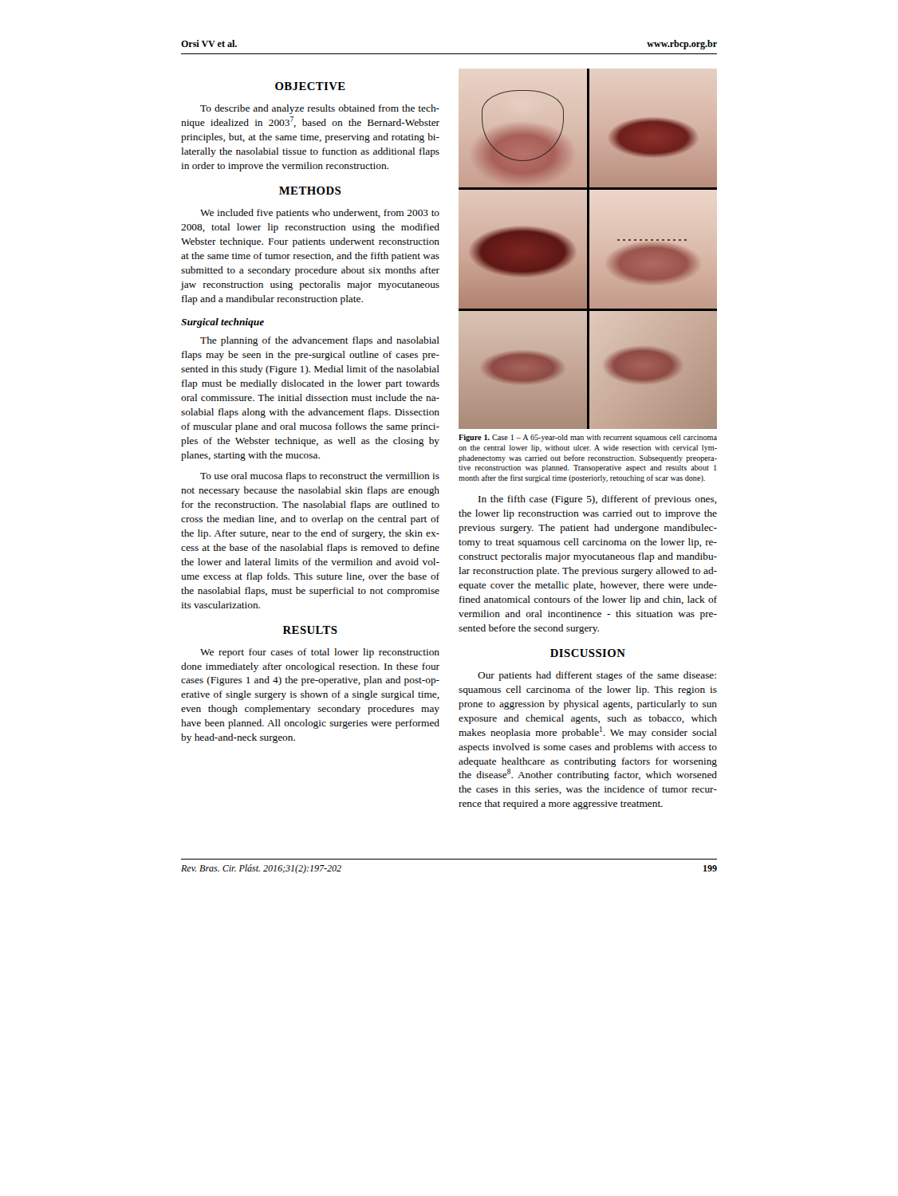Orsi VV et al. www.rbcp.org.br
Objective
To describe and analyze results obtained from the technique idealized in 20037, based on the Bernard-Webster principles, but, at the same time, preserving and rotating bilaterally the nasolabial tissue to function as additional flaps in order to improve the vermilion reconstruction.
Methods
We included five patients who underwent, from 2003 to 2008, total lower lip reconstruction using the modified Webster technique. Four patients underwent reconstruction at the same time of tumor resection, and the fifth patient was submitted to a secondary procedure about six months after jaw reconstruction using pectoralis major myocutaneous flap and a mandibular reconstruction plate.
Surgical technique
The planning of the advancement flaps and nasolabial flaps may be seen in the pre-surgical outline of cases presented in this study (Figure 1). Medial limit of the nasolabial flap must be medially dislocated in the lower part towards oral commissure. The initial dissection must include the nasolabial flaps along with the advancement flaps. Dissection of muscular plane and oral mucosa follows the same principles of the Webster technique, as well as the closing by planes, starting with the mucosa.
To use oral mucosa flaps to reconstruct the vermillion is not necessary because the nasolabial skin flaps are enough for the reconstruction. The nasolabial flaps are outlined to cross the median line, and to overlap on the central part of the lip. After suture, near to the end of surgery, the skin excess at the base of the nasolabial flaps is removed to define the lower and lateral limits of the vermilion and avoid volume excess at flap folds. This suture line, over the base of the nasolabial flaps, must be superficial to not compromise its vascularization.
Results
We report four cases of total lower lip reconstruction done immediately after oncological resection. In these four cases (Figures 1 and 4) the pre-operative, plan and post-operative of single surgery is shown of a single surgical time, even though complementary secondary procedures may have been planned. All oncologic surgeries were performed by head-and-neck surgeon.
Figure 1. Case 1 – A 65-year-old man with recurrent squamous cell carcinoma on the central lower lip, without ulcer. A wide resection with cervical lymphadenectomy was carried out before reconstruction. Subsequently preoperative reconstruction was planned. Transoperative aspect and results about 1 month after the first surgical time (posteriorly, retouching of scar was done).
In the fifth case (Figure 5), different of previous ones, the lower lip reconstruction was carried out to improve the previous surgery. The patient had undergone mandibulectomy to treat squamous cell carcinoma on the lower lip, reconstruct pectoralis major myocutaneous flap and mandibular reconstruction plate. The previous surgery allowed to adequate cover the metallic plate, however, there were undefined anatomical contours of the lower lip and chin, lack of vermilion and oral incontinence - this situation was presented before the second surgery.
Discussion
Our patients had different stages of the same disease: squamous cell carcinoma of the lower lip. This region is prone to aggression by physical agents, particularly to sun exposure and chemical agents, such as tobacco, which makes neoplasia more probable1. We may consider social aspects involved is some cases and problems with access to adequate healthcare as contributing factors for worsening the disease8. Another contributing factor, which worsened the cases in this series, was the incidence of tumor recurrence that required a more aggressive treatment.
Rev. Bras. Cir. Plást. 2016;31(2):197-202 199